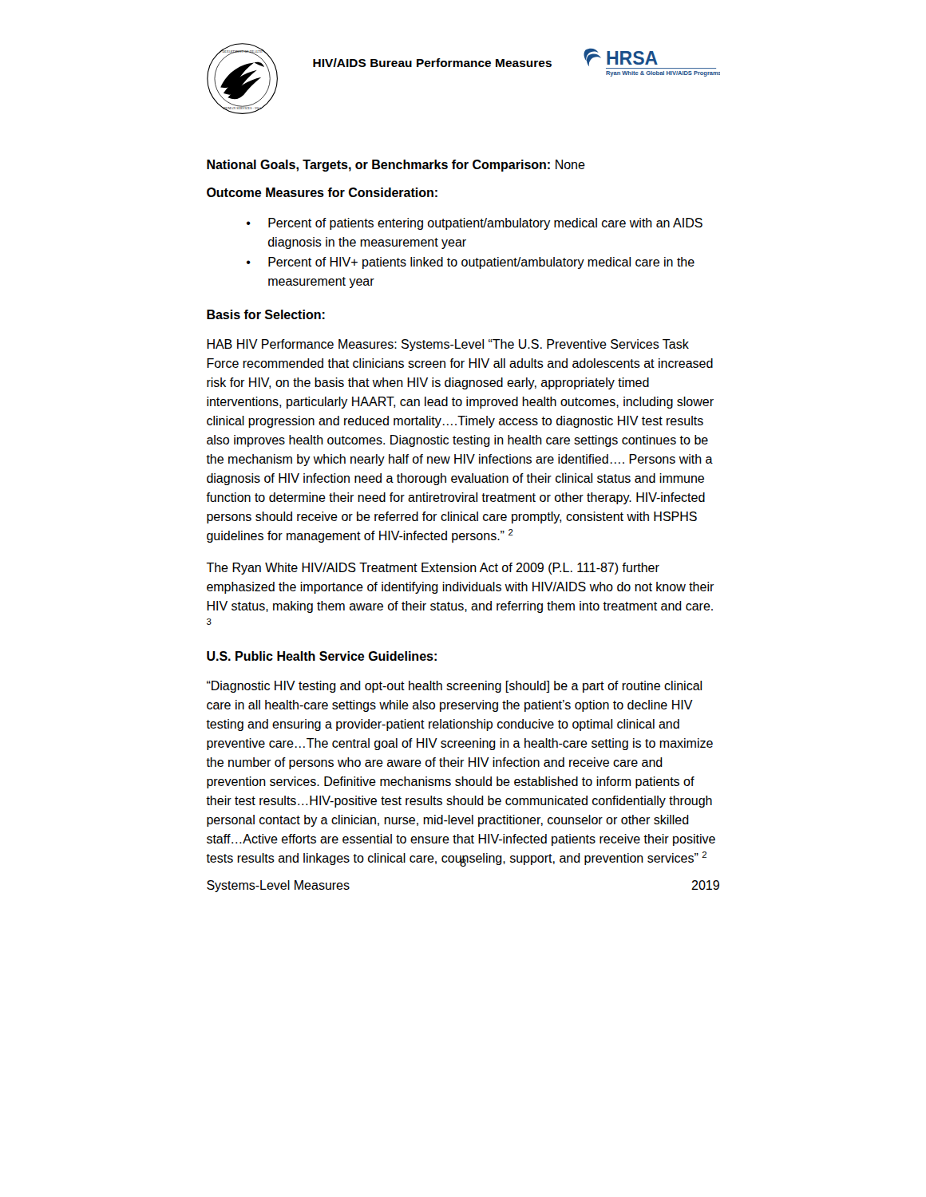DEPARTMENT OF HEALTH HUMAN SERVICES · USA
HIV/AIDS Bureau Performance Measures
HRSA Ryan White & Global HIV/AIDS Programs
National Goals, Targets, or Benchmarks for Comparison: None
Outcome Measures for Consideration:
Percent of patients entering outpatient/ambulatory medical care with an AIDS diagnosis in the measurement year
Percent of HIV+ patients linked to outpatient/ambulatory medical care in the measurement year
Basis for Selection:
HAB HIV Performance Measures: Systems-Level “The U.S. Preventive Services Task Force recommended that clinicians screen for HIV all adults and adolescents at increased risk for HIV, on the basis that when HIV is diagnosed early, appropriately timed interventions, particularly HAART, can lead to improved health outcomes, including slower clinical progression and reduced mortality….Timely access to diagnostic HIV test results also improves health outcomes. Diagnostic testing in health care settings continues to be the mechanism by which nearly half of new HIV infections are identified…. Persons with a diagnosis of HIV infection need a thorough evaluation of their clinical status and immune function to determine their need for antiretroviral treatment or other therapy. HIV-infected persons should receive or be referred for clinical care promptly, consistent with HSPHS guidelines for management of HIV-infected persons.” 2
The Ryan White HIV/AIDS Treatment Extension Act of 2009 (P.L. 111-87) further emphasized the importance of identifying individuals with HIV/AIDS who do not know their HIV status, making them aware of their status, and referring them into treatment and care. 3
U.S. Public Health Service Guidelines:
“Diagnostic HIV testing and opt-out health screening [should] be a part of routine clinical care in all health-care settings while also preserving the patient’s option to decline HIV testing and ensuring a provider-patient relationship conducive to optimal clinical and preventive care…The central goal of HIV screening in a health-care setting is to maximize the number of persons who are aware of their HIV infection and receive care and prevention services. Definitive mechanisms should be established to inform patients of their test results…HIV-positive test results should be communicated confidentially through personal contact by a clinician, nurse, mid-level practitioner, counselor or other skilled staff…Active efforts are essential to ensure that HIV-infected patients receive their positive tests results and linkages to clinical care, counseling, support, and prevention services” 2
8
Systems-Level Measures
2019